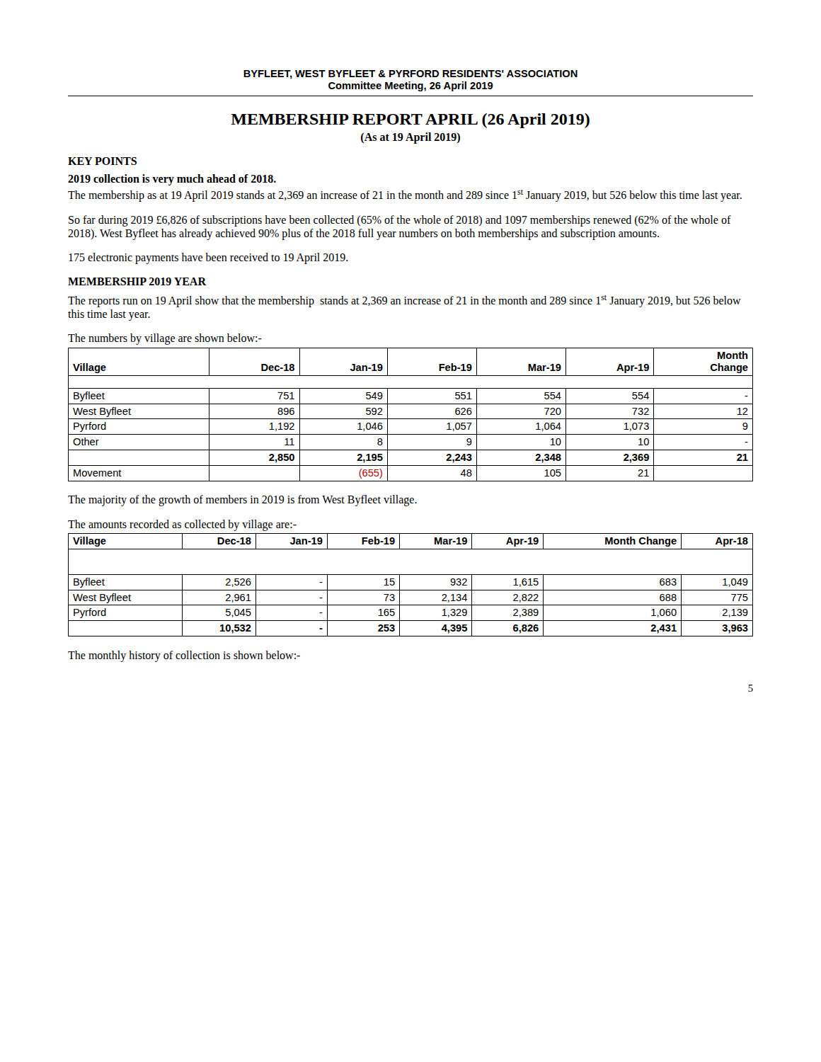BYFLEET, WEST BYFLEET & PYRFORD RESIDENTS' ASSOCIATION
Committee Meeting, 26 April 2019
MEMBERSHIP REPORT APRIL (26 April 2019)
(As at 19 April 2019)
KEY POINTS
2019 collection is very much ahead of 2018.
The membership as at 19 April 2019 stands at 2,369 an increase of 21 in the month and 289 since 1st January 2019, but 526 below this time last year.
So far during 2019 £6,826 of subscriptions have been collected (65% of the whole of 2018) and 1097 memberships renewed (62% of the whole of 2018). West Byfleet has already achieved 90% plus of the 2018 full year numbers on both memberships and subscription amounts.
175 electronic payments have been received to 19 April 2019.
MEMBERSHIP 2019 YEAR
The reports run on 19 April show that the membership stands at 2,369 an increase of 21 in the month and 289 since 1st January 2019, but 526 below this time last year.
The numbers by village are shown below:-
| Village | Dec-18 | Jan-19 | Feb-19 | Mar-19 | Apr-19 | Month Change |
| --- | --- | --- | --- | --- | --- | --- |
| Byfleet | 751 | 549 | 551 | 554 | 554 | - |
| West Byfleet | 896 | 592 | 626 | 720 | 732 | 12 |
| Pyrford | 1,192 | 1,046 | 1,057 | 1,064 | 1,073 | 9 |
| Other | 11 | 8 | 9 | 10 | 10 | - |
| | 2,850 | 2,195 | 2,243 | 2,348 | 2,369 | 21 |
| Movement | | (655) | 48 | 105 | 21 | |
The majority of the growth of members in 2019 is from West Byfleet village.
The amounts recorded as collected by village are:-
| Village | Dec-18 | Jan-19 | Feb-19 | Mar-19 | Apr-19 | Month Change | Apr-18 |
| --- | --- | --- | --- | --- | --- | --- | --- |
| Byfleet | 2,526 | - | 15 | 932 | 1,615 | 683 | 1,049 |
| West Byfleet | 2,961 | - | 73 | 2,134 | 2,822 | 688 | 775 |
| Pyrford | 5,045 | - | 165 | 1,329 | 2,389 | 1,060 | 2,139 |
| | 10,532 | - | 253 | 4,395 | 6,826 | 2,431 | 3,963 |
The monthly history of collection is shown below:-
5